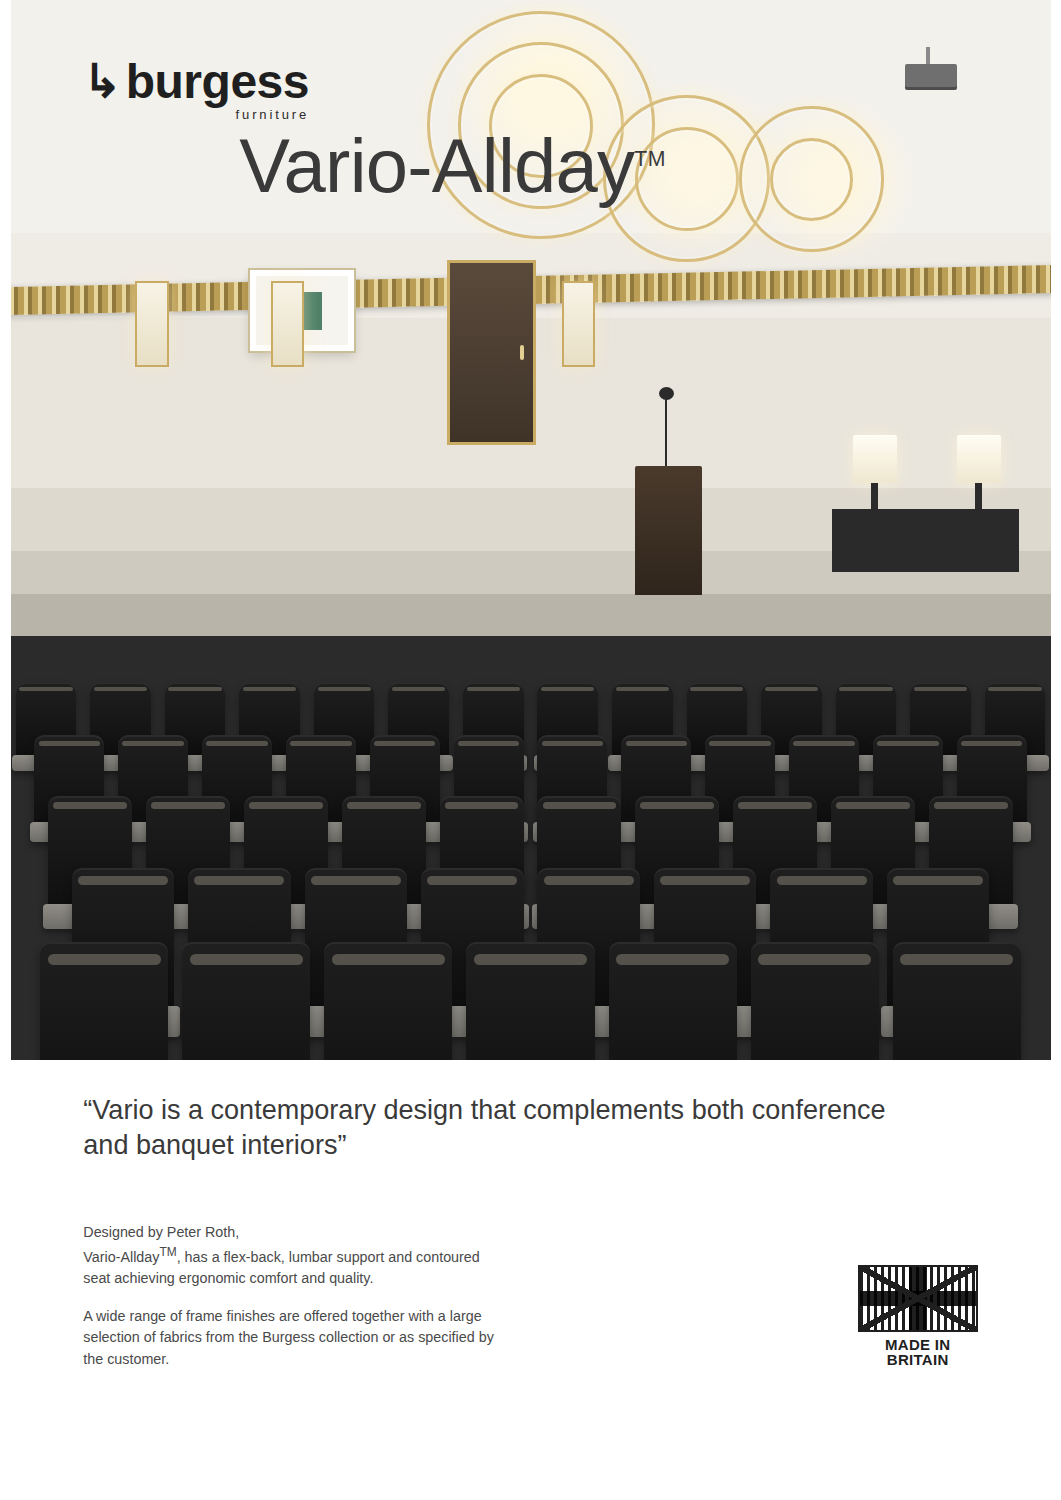↳burgess
furniture
Vario-AlldayTM
“Vario is a contemporary design that complements both conference and banquet interiors”
Designed by Peter Roth,
Vario-AlldayTM, has a flex-back, lumbar support and contoured seat achieving ergonomic comfort and quality.
A wide range of frame finishes are offered together with a large selection of fabrics from the Burgess collection or as specified by the customer.
MADE IN BRITAIN